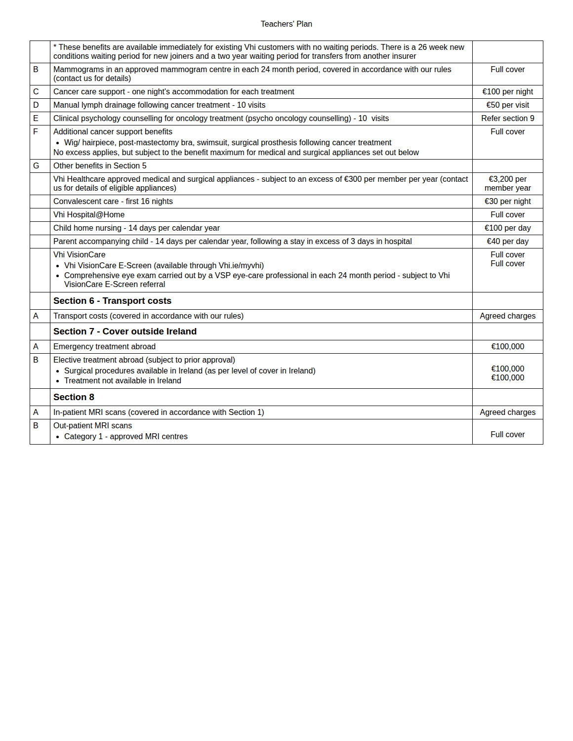Teachers' Plan
| | * These benefits are available immediately for existing Vhi customers with no waiting periods. There is a 26 week new conditions waiting period for new joiners and a two year waiting period for transfers from another insurer | |
| B | Mammograms in an approved mammogram centre in each 24 month period, covered in accordance with our rules (contact us for details) | Full cover |
| C | Cancer care support - one night's accommodation for each treatment | €100 per night |
| D | Manual lymph drainage following cancer treatment - 10 visits | €50 per visit |
| E | Clinical psychology counselling for oncology treatment (psycho oncology counselling) - 10 visits | Refer section 9 |
| F | Additional cancer support benefits Wig/ hairpiece, post-mastectomy bra, swimsuit, surgical prosthesis following cancer treatment No excess applies, but subject to the benefit maximum for medical and surgical appliances set out below | Full cover |
| G | Other benefits in Section 5 | |
| | Vhi Healthcare approved medical and surgical appliances - subject to an excess of €300 per member per year (contact us for details of eligible appliances) | €3,200 per member year |
| | Convalescent care - first 16 nights | €30 per night |
| | Vhi Hospital@Home | Full cover |
| | Child home nursing - 14 days per calendar year | €100 per day |
| | Parent accompanying child - 14 days per calendar year, following a stay in excess of 3 days in hospital | €40 per day |
| | Vhi VisionCare Vhi VisionCare E-Screen (available through Vhi.ie/myvhi) Comprehensive eye exam carried out by a VSP eye-care professional in each 24 month period - subject to Vhi VisionCare E-Screen referral | Full cover Full cover |
| | Section 6 - Transport costs | |
| A | Transport costs (covered in accordance with our rules) | Agreed charges |
| | Section 7 - Cover outside Ireland | |
| A | Emergency treatment abroad | €100,000 |
| B | Elective treatment abroad (subject to prior approval) Surgical procedures available in Ireland (as per level of cover in Ireland) Treatment not available in Ireland | €100,000 €100,000 |
| | Section 8 | |
| A | In-patient MRI scans (covered in accordance with Section 1) | Agreed charges |
| B | Out-patient MRI scans Category 1 - approved MRI centres | Full cover |